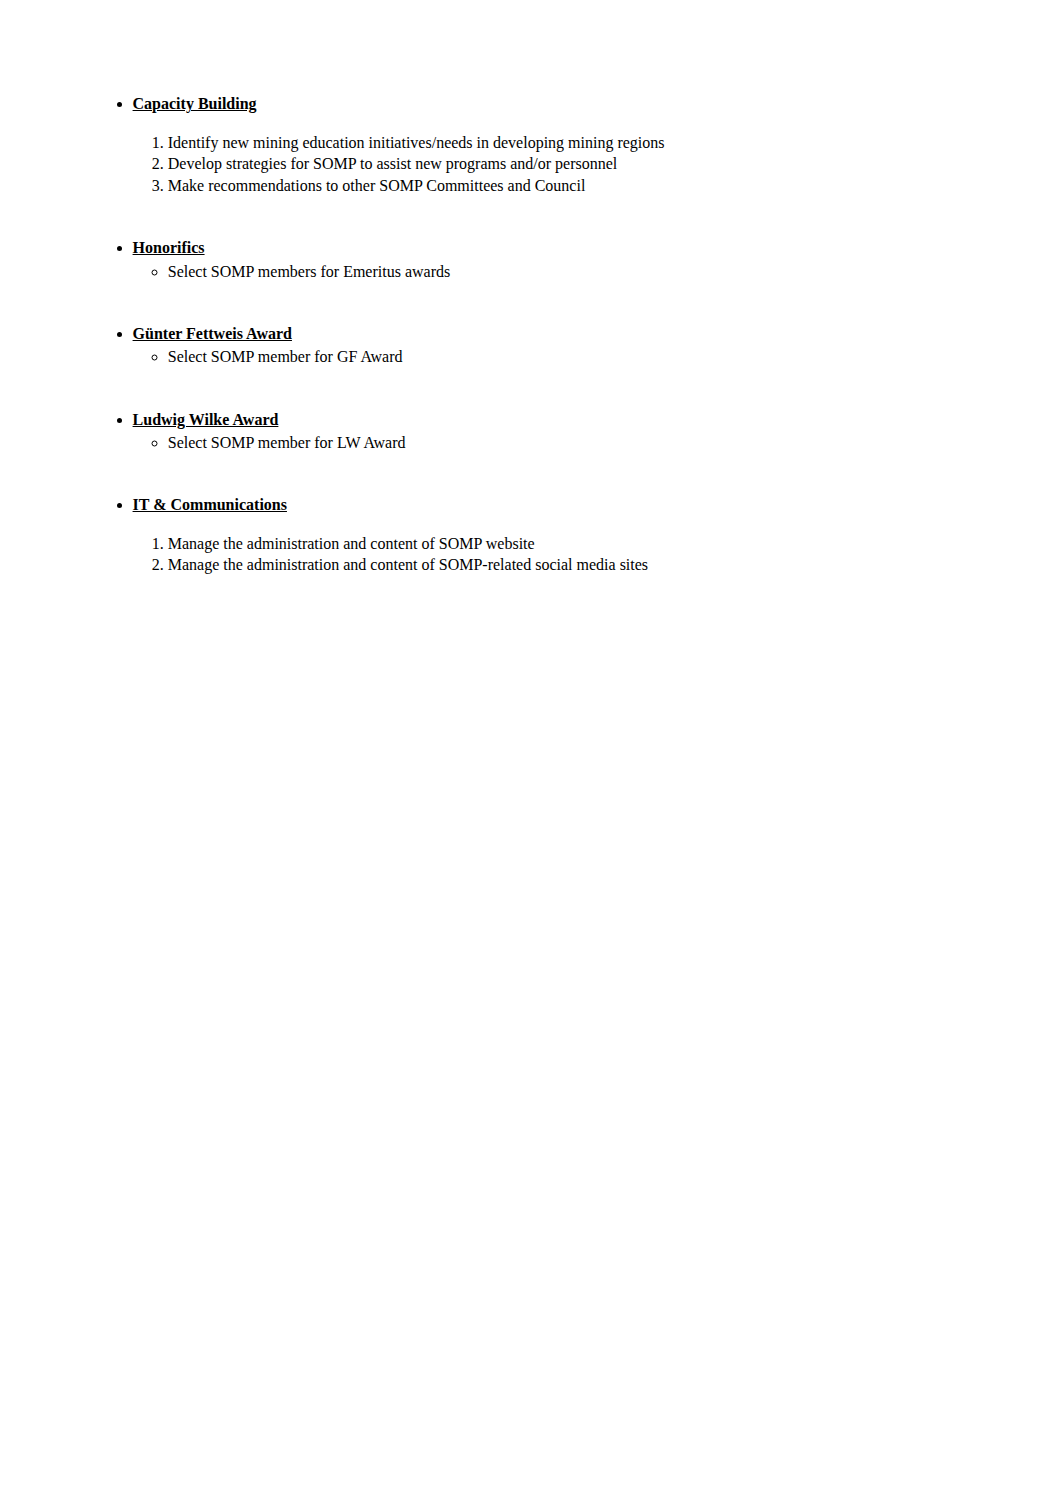Capacity Building
Identify new mining education initiatives/needs in developing mining regions
Develop strategies for SOMP to assist new programs and/or personnel
Make recommendations to other SOMP Committees and Council
Honorifics
Select SOMP members for Emeritus awards
Günter Fettweis Award
Select SOMP member for GF Award
Ludwig Wilke Award
Select SOMP member for LW Award
IT & Communications
Manage the administration and content of SOMP website
Manage the administration and content of SOMP-related social media sites